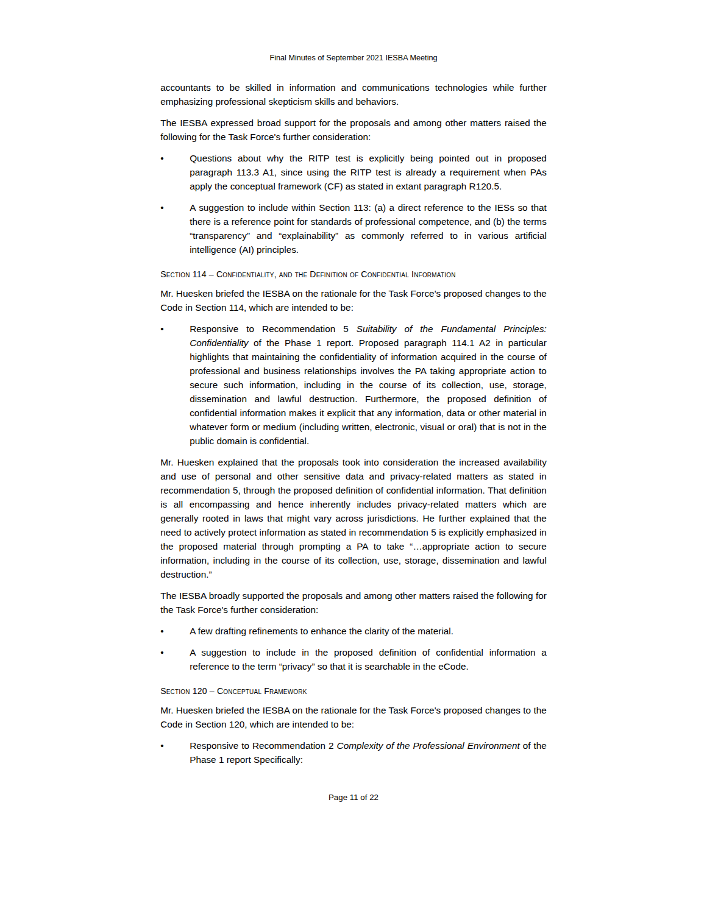Final Minutes of September 2021 IESBA Meeting
accountants to be skilled in information and communications technologies while further emphasizing professional skepticism skills and behaviors.
The IESBA expressed broad support for the proposals and among other matters raised the following for the Task Force's further consideration:
Questions about why the RITP test is explicitly being pointed out in proposed paragraph 113.3 A1, since using the RITP test is already a requirement when PAs apply the conceptual framework (CF) as stated in extant paragraph R120.5.
A suggestion to include within Section 113: (a) a direct reference to the IESs so that there is a reference point for standards of professional competence, and (b) the terms “transparency” and “explainability” as commonly referred to in various artificial intelligence (AI) principles.
Section 114 – Confidentiality, and the Definition of Confidential Information
Mr. Huesken briefed the IESBA on the rationale for the Task Force's proposed changes to the Code in Section 114, which are intended to be:
Responsive to Recommendation 5 Suitability of the Fundamental Principles: Confidentiality of the Phase 1 report. Proposed paragraph 114.1 A2 in particular highlights that maintaining the confidentiality of information acquired in the course of professional and business relationships involves the PA taking appropriate action to secure such information, including in the course of its collection, use, storage, dissemination and lawful destruction. Furthermore, the proposed definition of confidential information makes it explicit that any information, data or other material in whatever form or medium (including written, electronic, visual or oral) that is not in the public domain is confidential.
Mr. Huesken explained that the proposals took into consideration the increased availability and use of personal and other sensitive data and privacy-related matters as stated in recommendation 5, through the proposed definition of confidential information. That definition is all encompassing and hence inherently includes privacy-related matters which are generally rooted in laws that might vary across jurisdictions. He further explained that the need to actively protect information as stated in recommendation 5 is explicitly emphasized in the proposed material through prompting a PA to take “…appropriate action to secure information, including in the course of its collection, use, storage, dissemination and lawful destruction.”
The IESBA broadly supported the proposals and among other matters raised the following for the Task Force's further consideration:
A few drafting refinements to enhance the clarity of the material.
A suggestion to include in the proposed definition of confidential information a reference to the term “privacy” so that it is searchable in the eCode.
Section 120 – Conceptual Framework
Mr. Huesken briefed the IESBA on the rationale for the Task Force's proposed changes to the Code in Section 120, which are intended to be:
Responsive to Recommendation 2 Complexity of the Professional Environment of the Phase 1 report Specifically:
Page 11 of 22